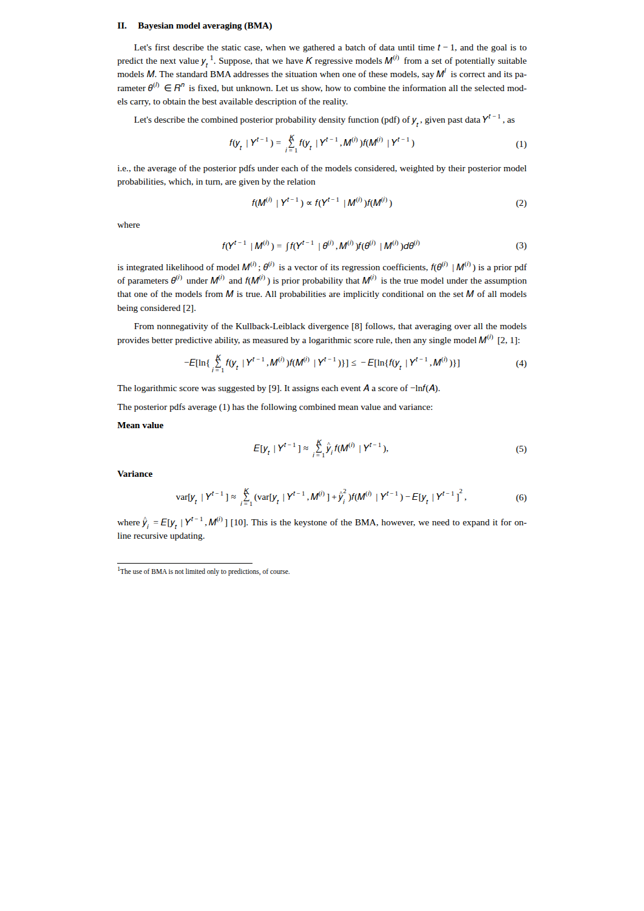II. Bayesian model averaging (BMA)
Let's first describe the static case, when we gathered a batch of data until time t−1, and the goal is to predict the next value yt1. Suppose, that we have K regressive models M(i) from a set of potentially suitable models M. The standard BMA addresses the situation when one of these models, say Ml is correct and its parameter θ(l)∈Rn is fixed, but unknown. Let us show, how to combine the information all the selected models carry, to obtain the best available description of the reality.
Let's describe the combined posterior probability density function (pdf) of yt, given past data Yt−1, as
f(yt|Yt−1) = ∑i=1K f(yt|Yt−1,M(i)) f(M(i)|Yt−1) (1)
i.e., the average of the posterior pdfs under each of the models considered, weighted by their posterior model probabilities, which, in turn, are given by the relation
f(M(i)|Yt−1) ∝ f(Yt−1|M(i)) f(M(i)) (2)
where
f(Yt−1|M(i)) = ∫ f(Yt−1|θ(i),M(i)) f(θ(i)|M(i)) dθ(i) (3)
is integrated likelihood of model M(i); θ(i) is a vector of its regression coefficients, f(θ(i)|M(i)) is a prior pdf of parameters θ(i) under M(i) and f(M(i)) is prior probability that M(i) is the true model under the assumption that one of the models from M is true. All probabilities are implicitly conditional on the set M of all models being considered [2].
From nonnegativity of the Kullback-Leiblack divergence [8] follows, that averaging over all the models provides better predictive ability, as measured by a logarithmic score rule, then any single model M(i) [2, 1]:
−E [ ln { ∑i=1K f(yt|Yt−1,M(i)) f(M(i)|Yt−1) } ] ≤ −E [ ln { f(yt|Yt−1,M(i)) } ] (4)
The logarithmic score was suggested by [9]. It assigns each event A a score of −lnf(A).
The posterior pdfs average (1) has the following combined mean value and variance:
Mean value
E [yt|Yt−1] ≈ ∑i=1K y^i f(M(i)|Yt−1), (5)
Variance
var[yt|Yt−1] ≈ ∑i=1K ( var [yt|Yt−1,M(i)] + y^i2 ) f(M(i)|Yt−1) − E [yt|Yt−1] 2 , (6)
where y^i=E[yt|Yt−1,M(i)] [10]. This is the keystone of the BMA, however, we need to expand it for online recursive updating.
1The use of BMA is not limited only to predictions, of course.